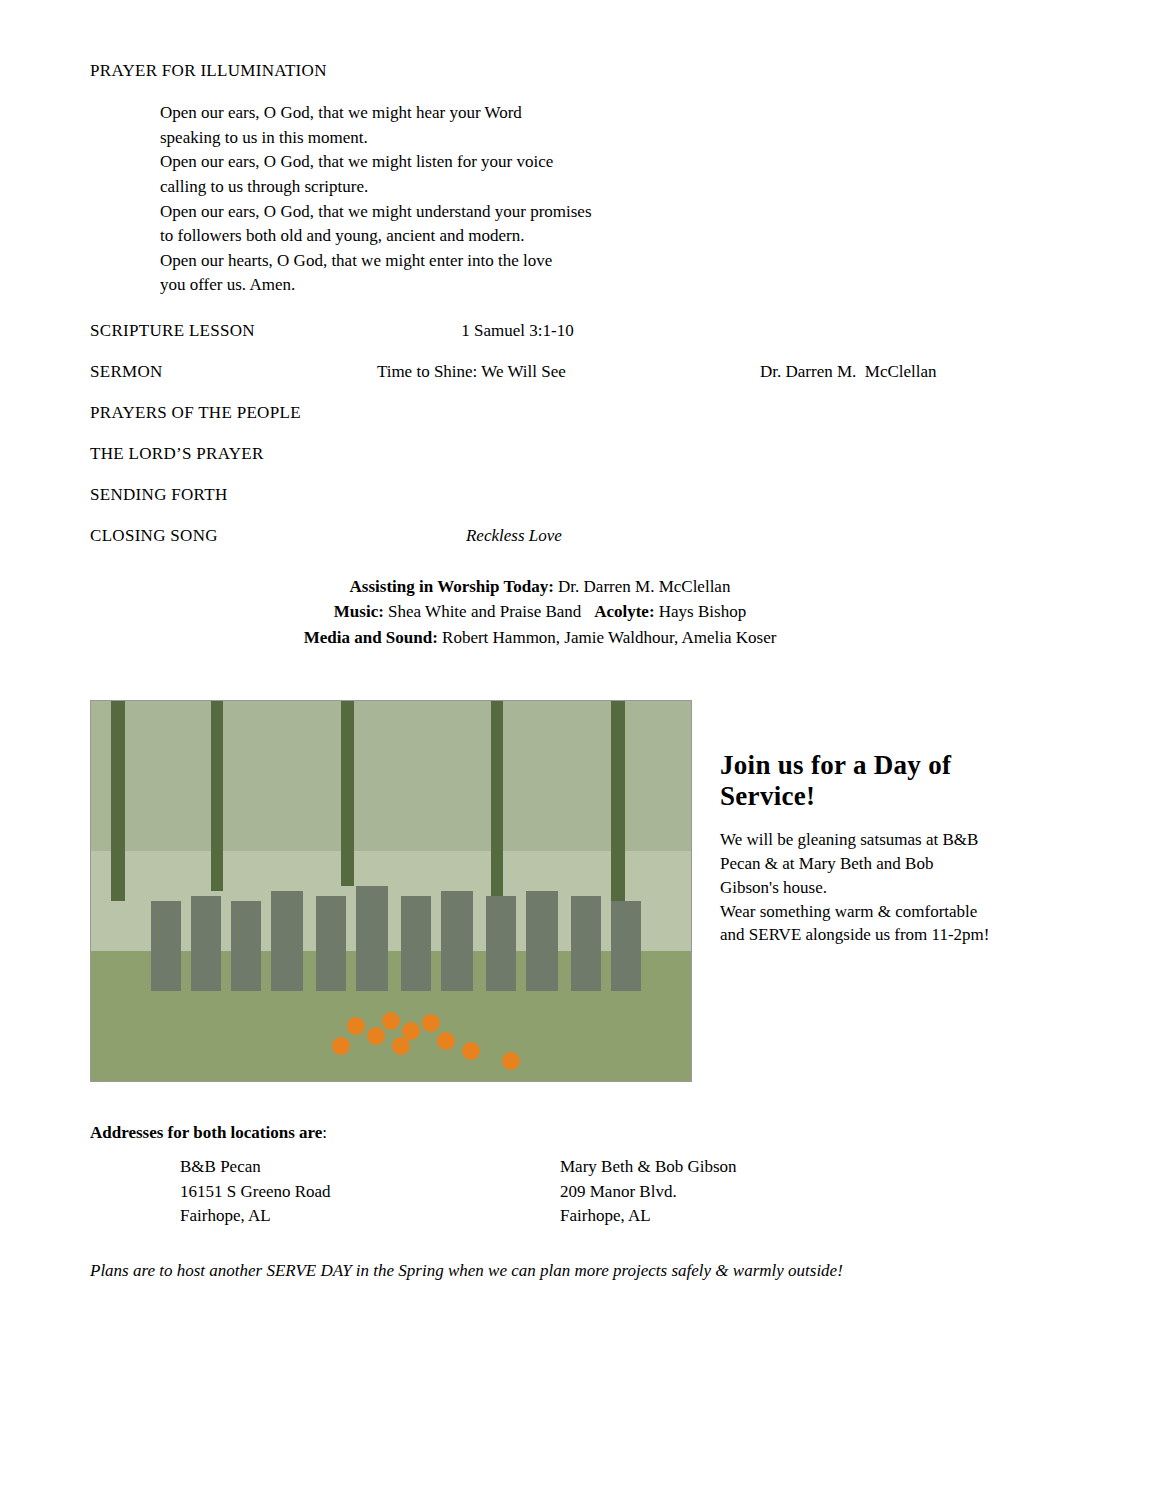PRAYER FOR ILLUMINATION
Open our ears, O God, that we might hear your Word
speaking to us in this moment.
Open our ears, O God, that we might listen for your voice
calling to us through scripture.
Open our ears, O God, that we might understand your promises
to followers both old and young, ancient and modern.
Open our hearts, O God, that we might enter into the love
you offer us. Amen.
SCRIPTURE LESSON
1 Samuel 3:1-10
SERMON
Time to Shine: We Will See
Dr. Darren M. McClellan
PRAYERS OF THE PEOPLE
THE LORD’S PRAYER
SENDING FORTH
CLOSING SONG
Reckless Love
Assisting in Worship Today: Dr. Darren M. McClellan
Music: Shea White and Praise Band Acolyte: Hays Bishop
Media and Sound: Robert Hammon, Jamie Waldhour, Amelia Koser
Join us for a Day of Service!
We will be gleaning satsumas at B&B Pecan & at Mary Beth and Bob Gibson's house.
Wear something warm & comfortable and SERVE alongside us from 11-2pm!
Addresses for both locations are:
B&B Pecan
16151 S Greeno Road
Fairhope, AL
Mary Beth & Bob Gibson
209 Manor Blvd.
Fairhope, AL
Plans are to host another SERVE DAY in the Spring when we can plan more projects safely & warmly outside!